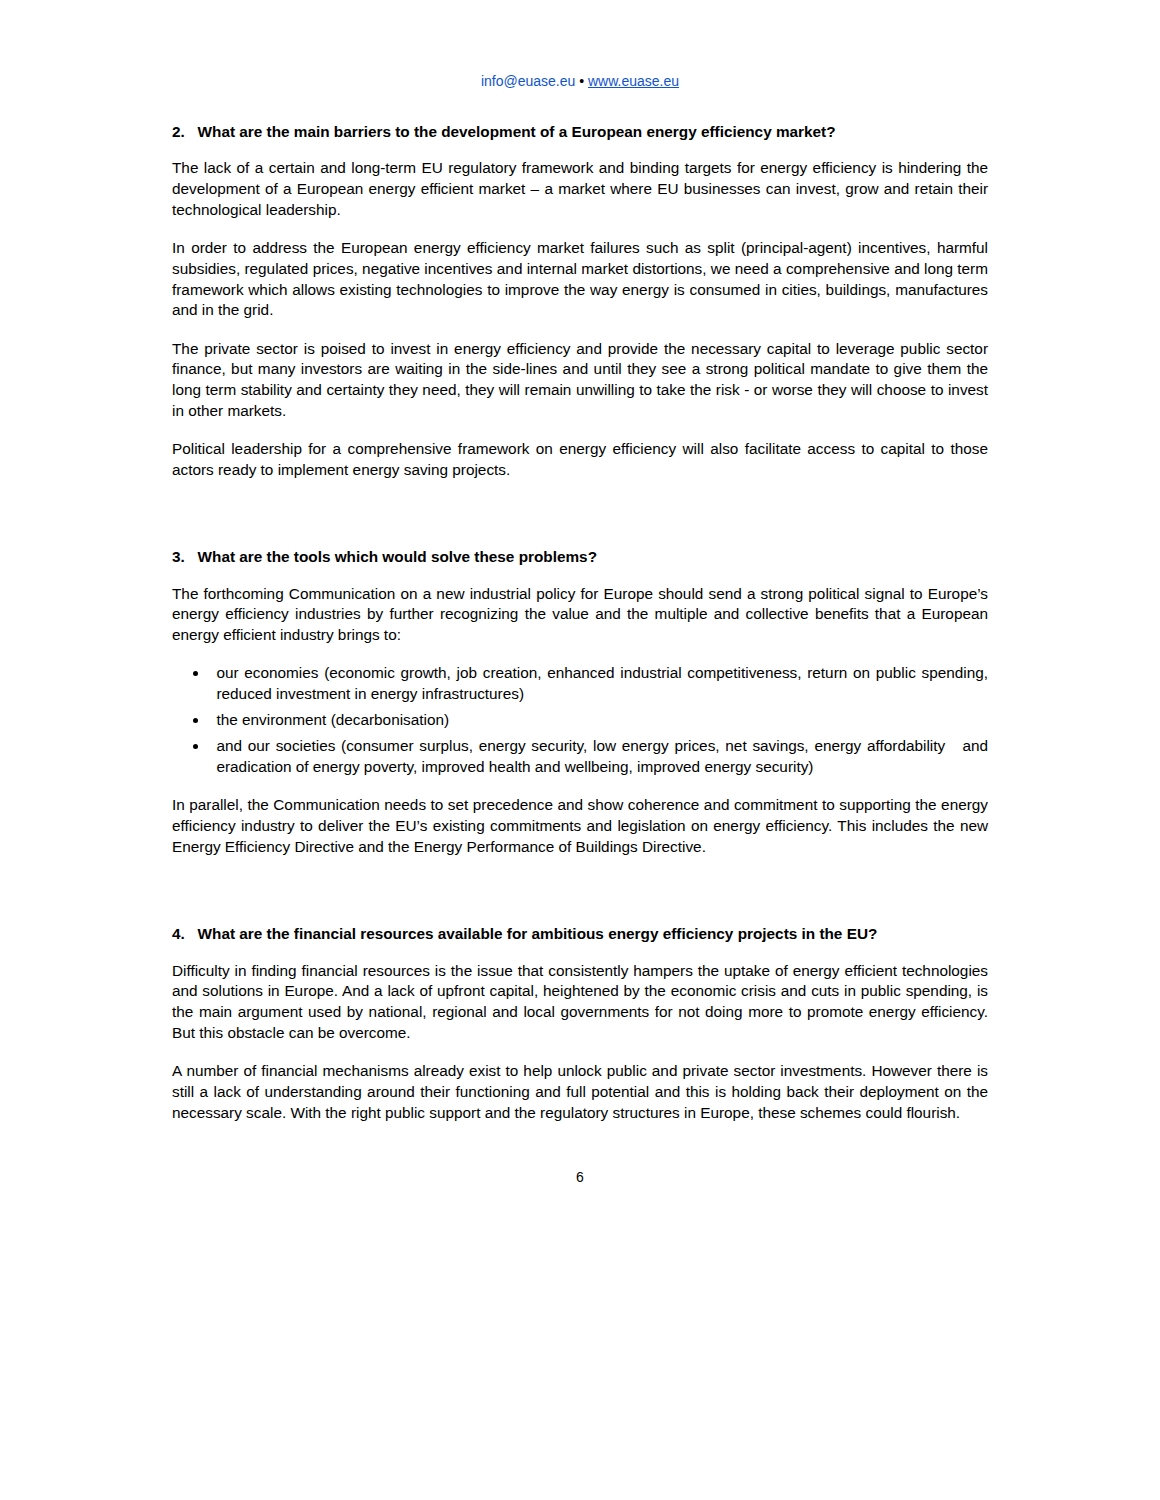info@euase.eu • www.euase.eu
2. What are the main barriers to the development of a European energy efficiency market?
The lack of a certain and long-term EU regulatory framework and binding targets for energy efficiency is hindering the development of a European energy efficient market – a market where EU businesses can invest, grow and retain their technological leadership.
In order to address the European energy efficiency market failures such as split (principal-agent) incentives, harmful subsidies, regulated prices, negative incentives and internal market distortions, we need a comprehensive and long term framework which allows existing technologies to improve the way energy is consumed in cities, buildings, manufactures and in the grid.
The private sector is poised to invest in energy efficiency and provide the necessary capital to leverage public sector finance, but many investors are waiting in the side-lines and until they see a strong political mandate to give them the long term stability and certainty they need, they will remain unwilling to take the risk - or worse they will choose to invest in other markets.
Political leadership for a comprehensive framework on energy efficiency will also facilitate access to capital to those actors ready to implement energy saving projects.
3. What are the tools which would solve these problems?
The forthcoming Communication on a new industrial policy for Europe should send a strong political signal to Europe’s energy efficiency industries by further recognizing the value and the multiple and collective benefits that a European energy efficient industry brings to:
our economies (economic growth, job creation, enhanced industrial competitiveness, return on public spending, reduced investment in energy infrastructures)
the environment (decarbonisation)
and our societies (consumer surplus, energy security, low energy prices, net savings, energy affordability and eradication of energy poverty, improved health and wellbeing, improved energy security)
In parallel, the Communication needs to set precedence and show coherence and commitment to supporting the energy efficiency industry to deliver the EU’s existing commitments and legislation on energy efficiency. This includes the new Energy Efficiency Directive and the Energy Performance of Buildings Directive.
4. What are the financial resources available for ambitious energy efficiency projects in the EU?
Difficulty in finding financial resources is the issue that consistently hampers the uptake of energy efficient technologies and solutions in Europe. And a lack of upfront capital, heightened by the economic crisis and cuts in public spending, is the main argument used by national, regional and local governments for not doing more to promote energy efficiency. But this obstacle can be overcome.
A number of financial mechanisms already exist to help unlock public and private sector investments. However there is still a lack of understanding around their functioning and full potential and this is holding back their deployment on the necessary scale. With the right public support and the regulatory structures in Europe, these schemes could flourish.
6